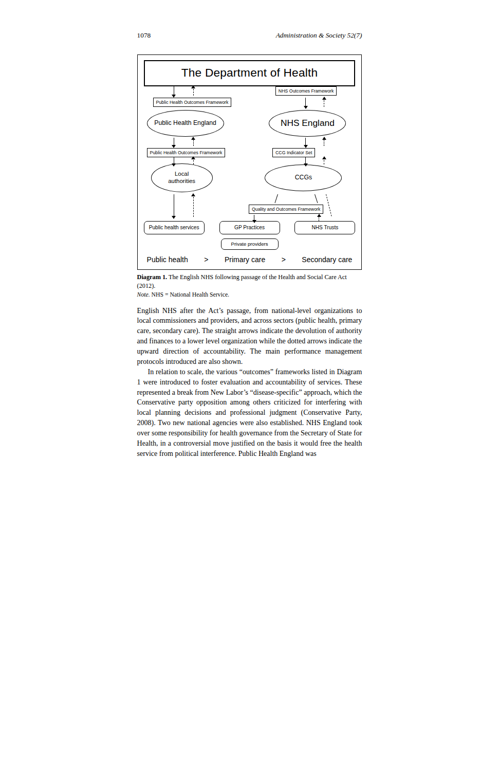1078 Administration & Society 52(7)
The Department of Health
Public Health Outcomes Framework
NHS Outcomes Framework
Public Health England
NHS England
Public Health Outcomes Framework
CCG Indicator Set
Local
authorities
CCGs
Quality and Outcomes Framework
Public health services
GP Practices
NHS Trusts
Private providers
Public health > Primary care > Secondary care
Diagram 1. The English NHS following passage of the Health and Social Care Act (2012).
Note. NHS = National Health Service.
English NHS after the Act’s passage, from national-level organizations to local commissioners and providers, and across sectors (public health, primary care, secondary care). The straight arrows indicate the devolution of authority and finances to a lower level organization while the dotted arrows indicate the upward direction of accountability. The main performance management protocols introduced are also shown.
In relation to scale, the various “outcomes” frameworks listed in Diagram 1 were introduced to foster evaluation and accountability of services. These represented a break from New Labor’s “disease-specific” approach, which the Conservative party opposition among others criticized for interfering with local planning decisions and professional judgment (Conservative Party, 2008). Two new national agencies were also established. NHS England took over some responsibility for health governance from the Secretary of State for Health, in a controversial move justified on the basis it would free the health service from political interference. Public Health England was